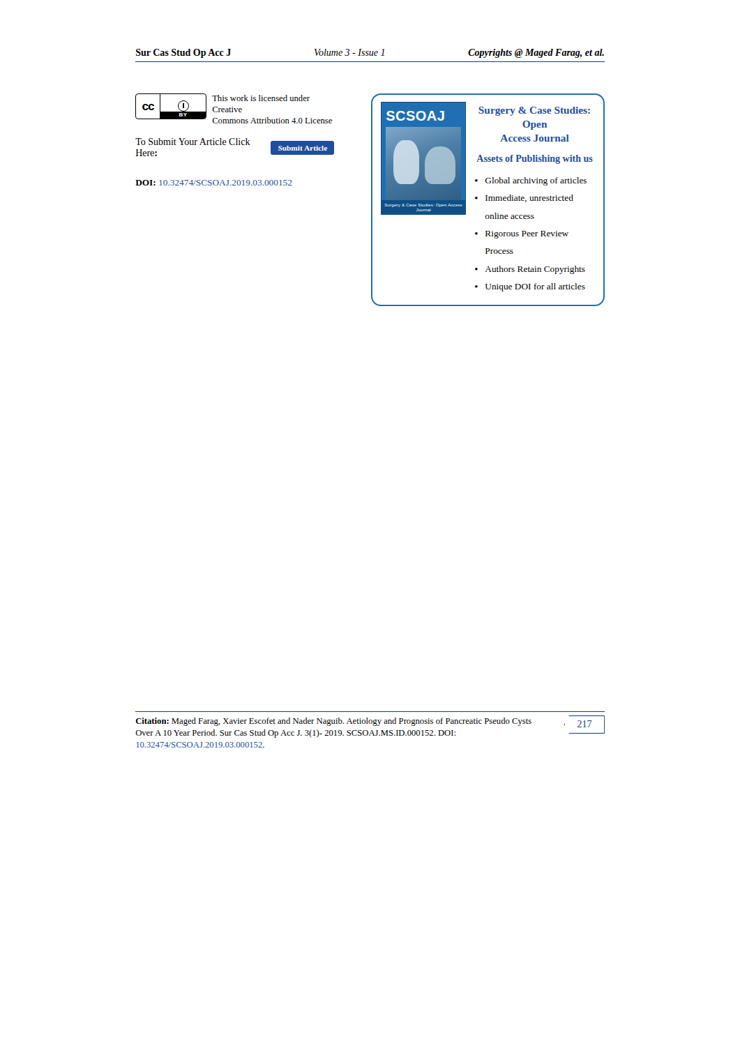Sur Cas Stud Op Acc J
Volume 3 - Issue 1
Copyrights @ Maged Farag, et al.
cc
BY
This work is licensed under Creative
Commons Attribution 4.0 License
To Submit Your Article Click Here: Submit Article
DOI: 10.32474/SCSOAJ.2019.03.000152
SCSOAJ
Surgery & Case Studies: Open Access Journal
Surgery & Case Studies: Open
Access Journal
Assets of Publishing with us
•Global archiving of articles
•Immediate, unrestricted online access
•Rigorous Peer Review Process
•Authors Retain Copyrights
•Unique DOI for all articles
Citation: Maged Farag, Xavier Escofet and Nader Naguib. Aetiology and Prognosis of Pancreatic Pseudo Cysts Over A 10 Year Period. Sur Cas Stud Op Acc J. 3(1)- 2019. SCSOAJ.MS.ID.000152. DOI: 10.32474/SCSOAJ.2019.03.000152.
217